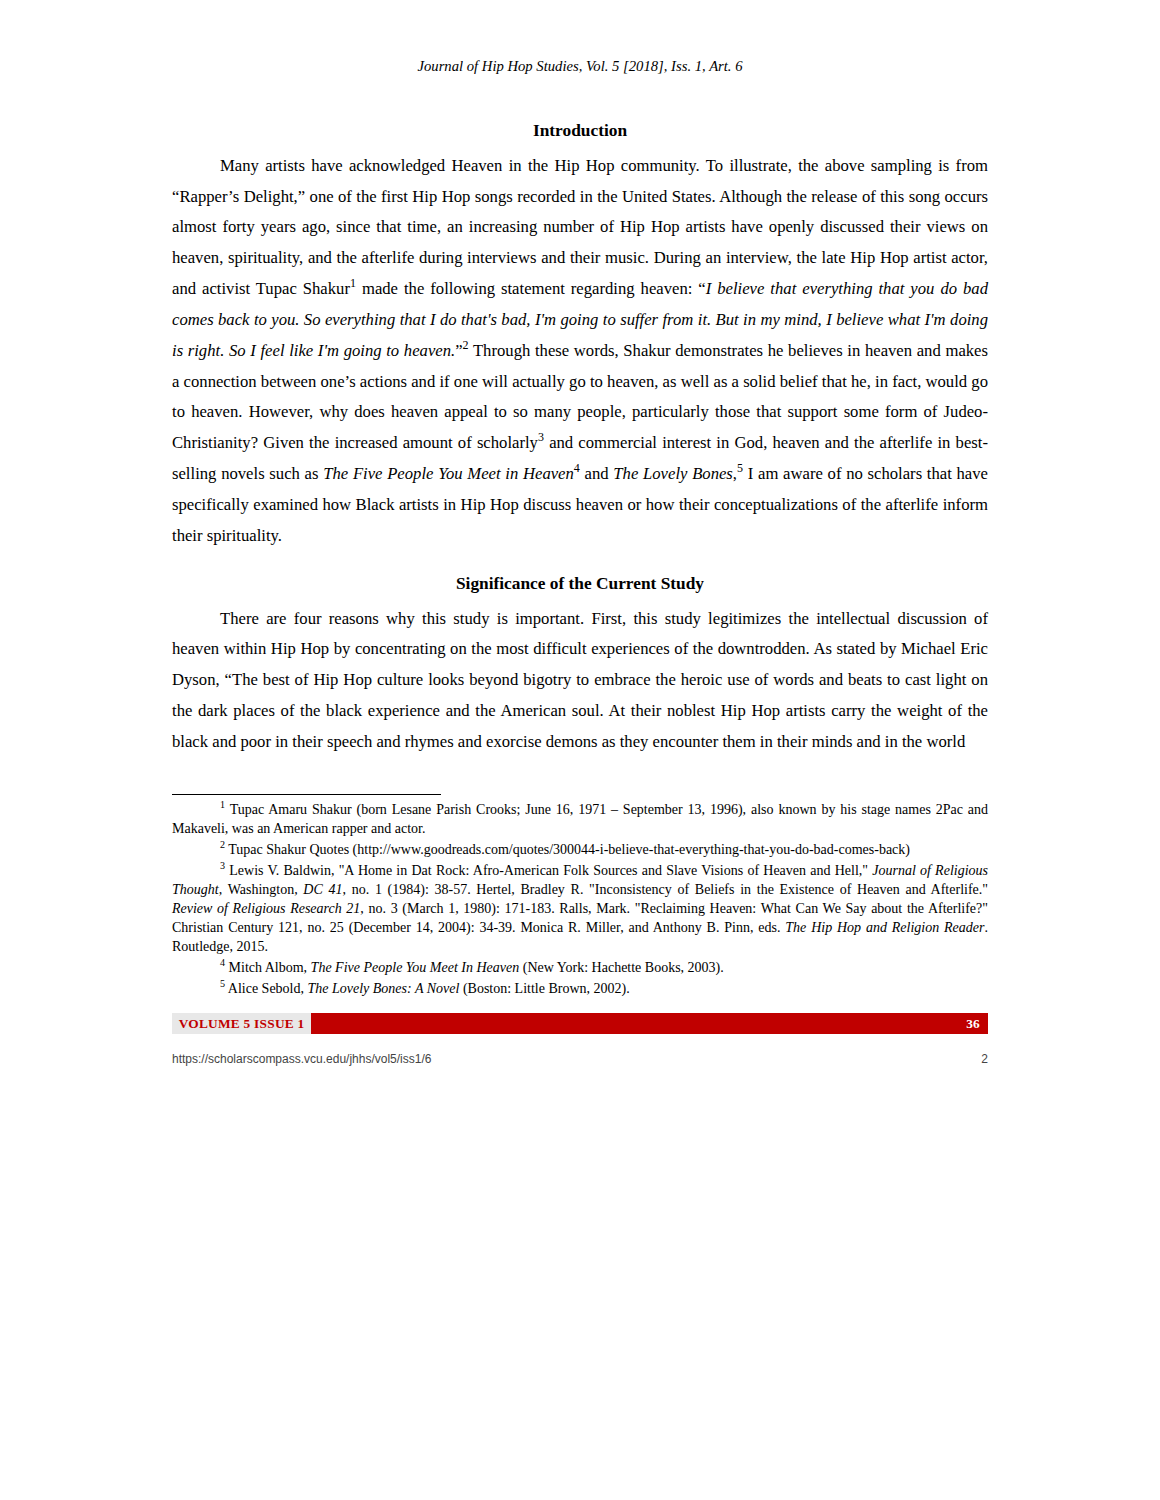Journal of Hip Hop Studies, Vol. 5 [2018], Iss. 1, Art. 6
Introduction
Many artists have acknowledged Heaven in the Hip Hop community. To illustrate, the above sampling is from “Rapper’s Delight,” one of the first Hip Hop songs recorded in the United States. Although the release of this song occurs almost forty years ago, since that time, an increasing number of Hip Hop artists have openly discussed their views on heaven, spirituality, and the afterlife during interviews and their music. During an interview, the late Hip Hop artist actor, and activist Tupac Shakur1 made the following statement regarding heaven: “I believe that everything that you do bad comes back to you. So everything that I do that's bad, I'm going to suffer from it. But in my mind, I believe what I'm doing is right. So I feel like I'm going to heaven.”2 Through these words, Shakur demonstrates he believes in heaven and makes a connection between one’s actions and if one will actually go to heaven, as well as a solid belief that he, in fact, would go to heaven. However, why does heaven appeal to so many people, particularly those that support some form of Judeo-Christianity? Given the increased amount of scholarly3 and commercial interest in God, heaven and the afterlife in best-selling novels such as The Five People You Meet in Heaven4 and The Lovely Bones,5 I am aware of no scholars that have specifically examined how Black artists in Hip Hop discuss heaven or how their conceptualizations of the afterlife inform their spirituality.
Significance of the Current Study
There are four reasons why this study is important. First, this study legitimizes the intellectual discussion of heaven within Hip Hop by concentrating on the most difficult experiences of the downtrodden. As stated by Michael Eric Dyson, “The best of Hip Hop culture looks beyond bigotry to embrace the heroic use of words and beats to cast light on the dark places of the black experience and the American soul. At their noblest Hip Hop artists carry the weight of the black and poor in their speech and rhymes and exorcise demons as they encounter them in their minds and in the world
1 Tupac Amaru Shakur (born Lesane Parish Crooks; June 16, 1971 – September 13, 1996), also known by his stage names 2Pac and Makaveli, was an American rapper and actor.
2 Tupac Shakur Quotes (http://www.goodreads.com/quotes/300044-i-believe-that-everything-that-you-do-bad-comes-back)
3 Lewis V. Baldwin, "A Home in Dat Rock: Afro-American Folk Sources and Slave Visions of Heaven and Hell," Journal of Religious Thought, Washington, DC 41, no. 1 (1984): 38-57. Hertel, Bradley R. "Inconsistency of Beliefs in the Existence of Heaven and Afterlife." Review of Religious Research 21, no. 3 (March 1, 1980): 171-183. Ralls, Mark. "Reclaiming Heaven: What Can We Say about the Afterlife?" Christian Century 121, no. 25 (December 14, 2004): 34-39. Monica R. Miller, and Anthony B. Pinn, eds. The Hip Hop and Religion Reader. Routledge, 2015.
4 Mitch Albom, The Five People You Meet In Heaven (New York: Hachette Books, 2003).
5 Alice Sebold, The Lovely Bones: A Novel (Boston: Little Brown, 2002).
VOLUME 5 ISSUE 1
36
https://scholarscompass.vcu.edu/jhhs/vol5/iss1/6 2